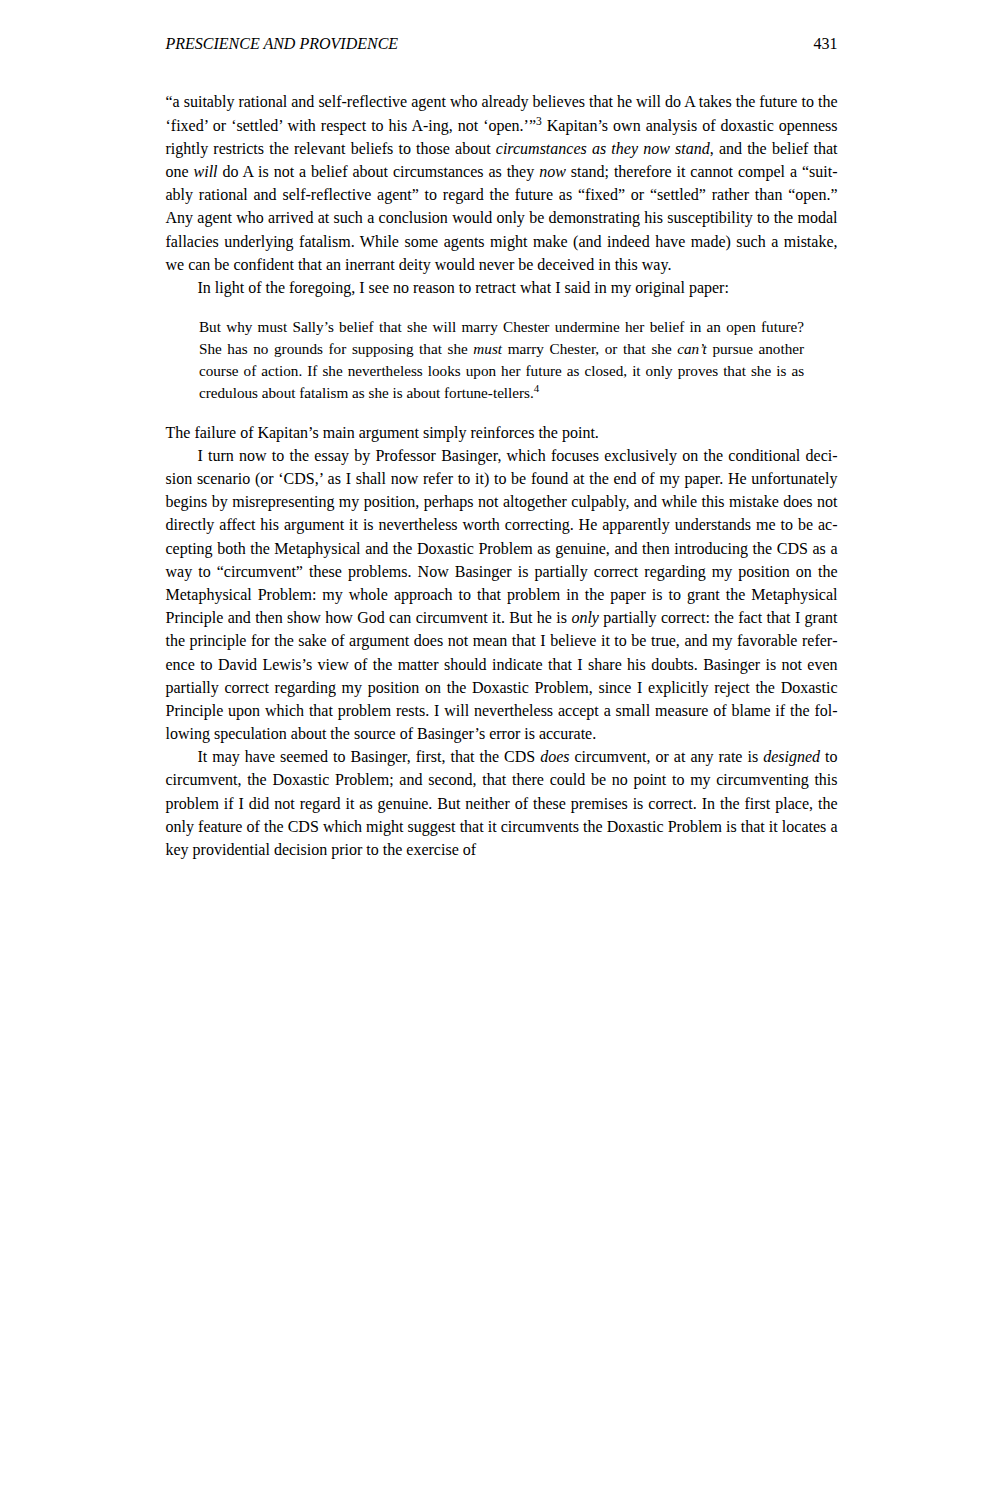PRESCIENCE AND PROVIDENCE 431
“a suitably rational and self-reflective agent who already believes that he will do A takes the future to the ‘fixed’ or ‘settled’ with respect to his A-ing, not ‘open.’”3 Kapitan’s own analysis of doxastic openness rightly restricts the relevant beliefs to those about circumstances as they now stand, and the belief that one will do A is not a belief about circumstances as they now stand; therefore it cannot compel a “suitably rational and self-reflective agent” to regard the future as “fixed” or “settled” rather than “open.” Any agent who arrived at such a conclusion would only be demonstrating his susceptibility to the modal fallacies underlying fatalism. While some agents might make (and indeed have made) such a mistake, we can be confident that an inerrant deity would never be deceived in this way.
In light of the foregoing, I see no reason to retract what I said in my original paper:
But why must Sally’s belief that she will marry Chester undermine her belief in an open future? She has no grounds for supposing that she must marry Chester, or that she can’t pursue another course of action. If she nevertheless looks upon her future as closed, it only proves that she is as credulous about fatalism as she is about fortune-tellers.4
The failure of Kapitan’s main argument simply reinforces the point.
I turn now to the essay by Professor Basinger, which focuses exclusively on the conditional decision scenario (or ‘CDS,’ as I shall now refer to it) to be found at the end of my paper. He unfortunately begins by misrepresenting my position, perhaps not altogether culpably, and while this mistake does not directly affect his argument it is nevertheless worth correcting. He apparently understands me to be accepting both the Metaphysical and the Doxastic Problem as genuine, and then introducing the CDS as a way to “circumvent” these problems. Now Basinger is partially correct regarding my position on the Metaphysical Problem: my whole approach to that problem in the paper is to grant the Metaphysical Principle and then show how God can circumvent it. But he is only partially correct: the fact that I grant the principle for the sake of argument does not mean that I believe it to be true, and my favorable reference to David Lewis’s view of the matter should indicate that I share his doubts. Basinger is not even partially correct regarding my position on the Doxastic Problem, since I explicitly reject the Doxastic Principle upon which that problem rests. I will nevertheless accept a small measure of blame if the following speculation about the source of Basinger’s error is accurate.
It may have seemed to Basinger, first, that the CDS does circumvent, or at any rate is designed to circumvent, the Doxastic Problem; and second, that there could be no point to my circumventing this problem if I did not regard it as genuine. But neither of these premises is correct. In the first place, the only feature of the CDS which might suggest that it circumvents the Doxastic Problem is that it locates a key providential decision prior to the exercise of